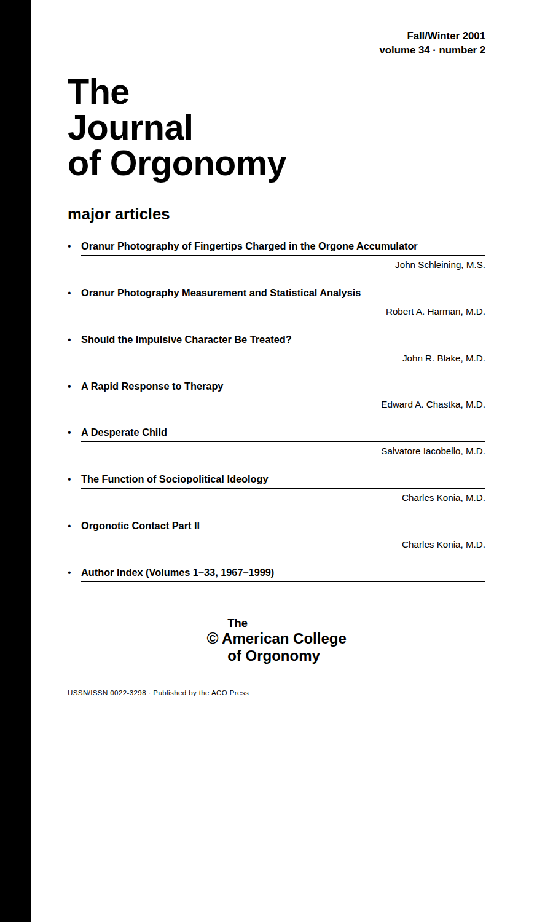Fall/Winter 2001
volume 34 · number 2
The Journal of Orgonomy
major articles
Oranur Photography of Fingertips Charged in the Orgone Accumulator
John Schleining, M.S.
Oranur Photography Measurement and Statistical Analysis
Robert A. Harman, M.D.
Should the Impulsive Character Be Treated?
John R. Blake, M.D.
A Rapid Response to Therapy
Edward A. Chastka, M.D.
A Desperate Child
Salvatore Iacobello, M.D.
The Function of Sociopolitical Ideology
Charles Konia, M.D.
Orgonotic Contact Part II
Charles Konia, M.D.
Author Index (Volumes 1–33, 1967–1999)
The ©American College
of Orgonomy
USSN/ISSN 0022-3298 · Published by the ACO Press